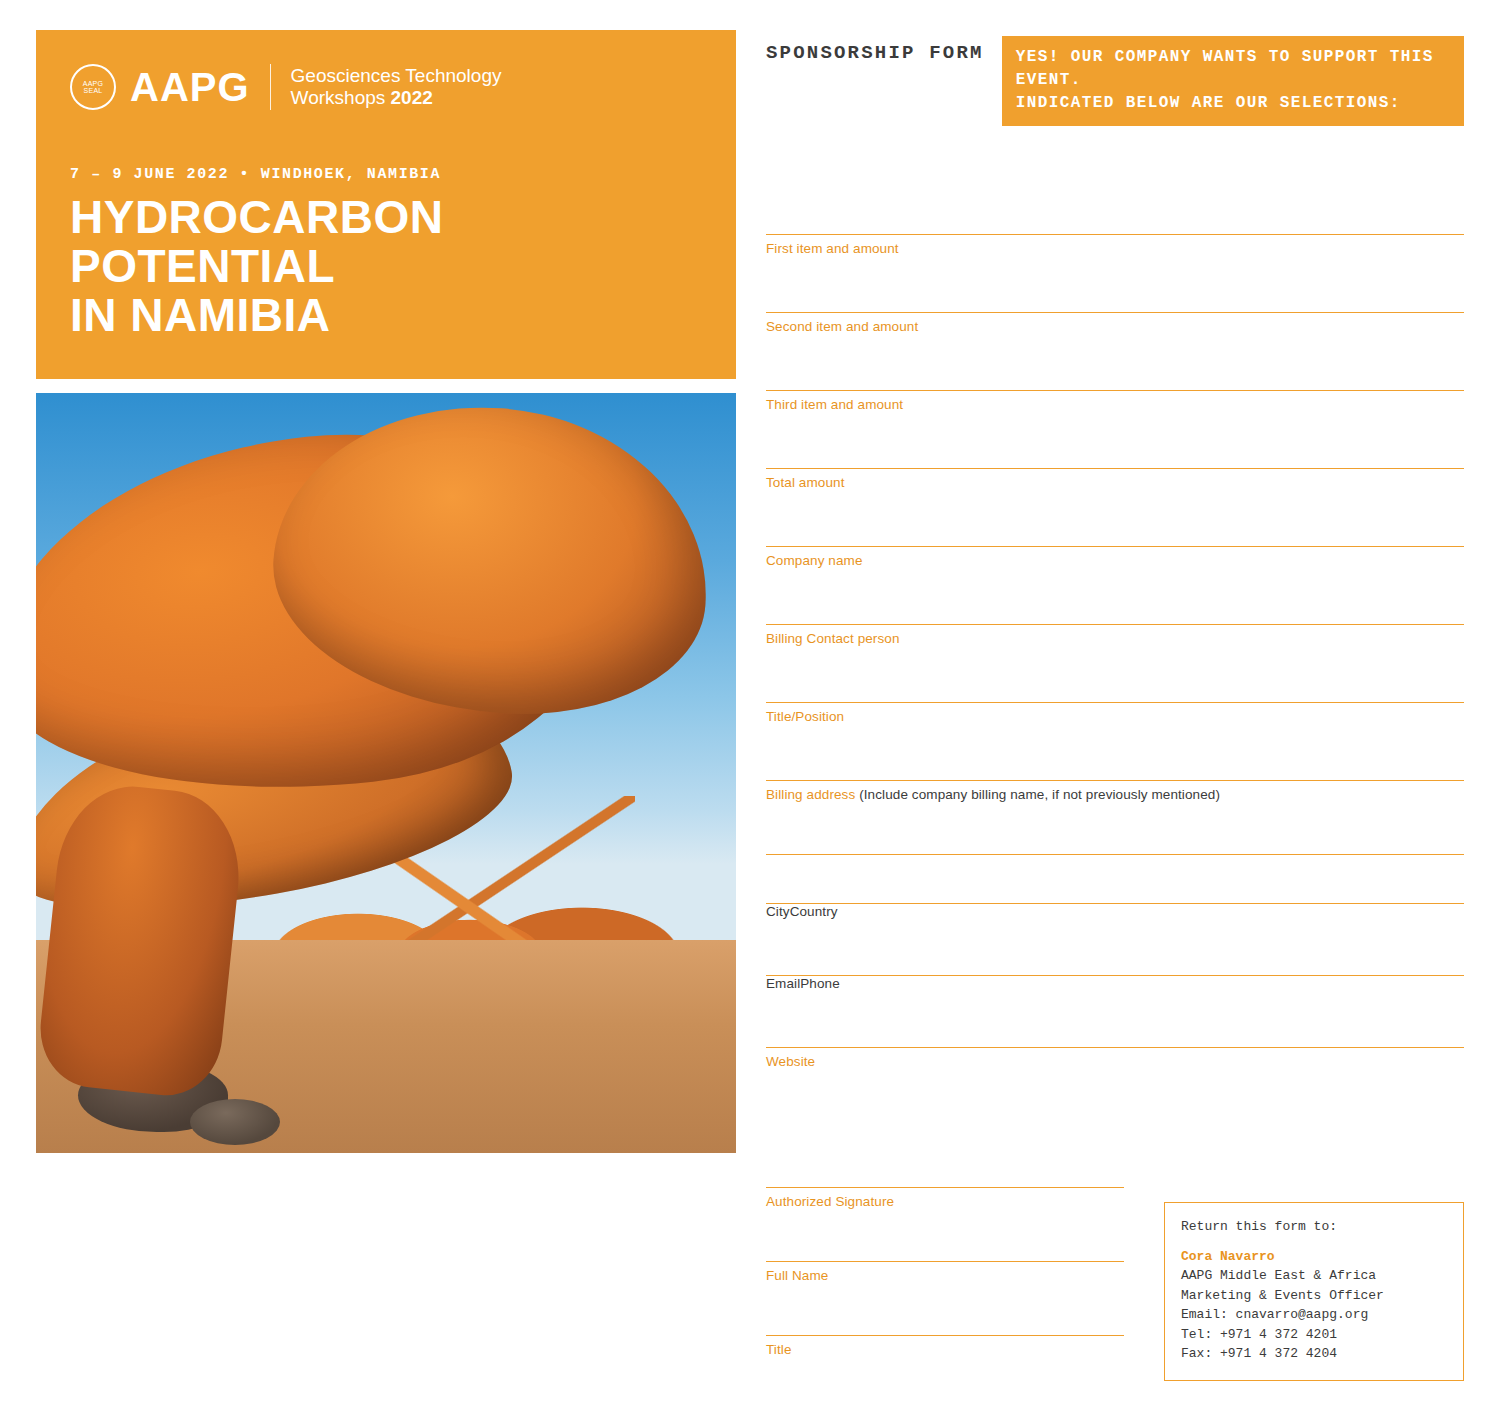AAPG
SEAL
AAPG
Geosciences Technology
Workshops 2022
7 – 9 JUNE 2022 • WINDHOEK, NAMIBIA
Hydrocarbon
Potential
in Namibia
SPONSORSHIP FORM
YES! OUR COMPANY WANTS TO SUPPORT THIS EVENT.
INDICATED BELOW ARE OUR SELECTIONS:
First item and amount
Second item and amount
Third item and amount
Total amount
Company name
Billing Contact person
Title/Position
Billing address (Include company billing name, if not previously mentioned)
City Country
Email Phone
Website
Authorized Signature
Full Name
Title
Return this form to:
Cora Navarro
AAPG Middle East & Africa
Marketing & Events Officer
Email: cnavarro@aapg.org
Tel: +971 4 372 4201
Fax: +971 4 372 4204